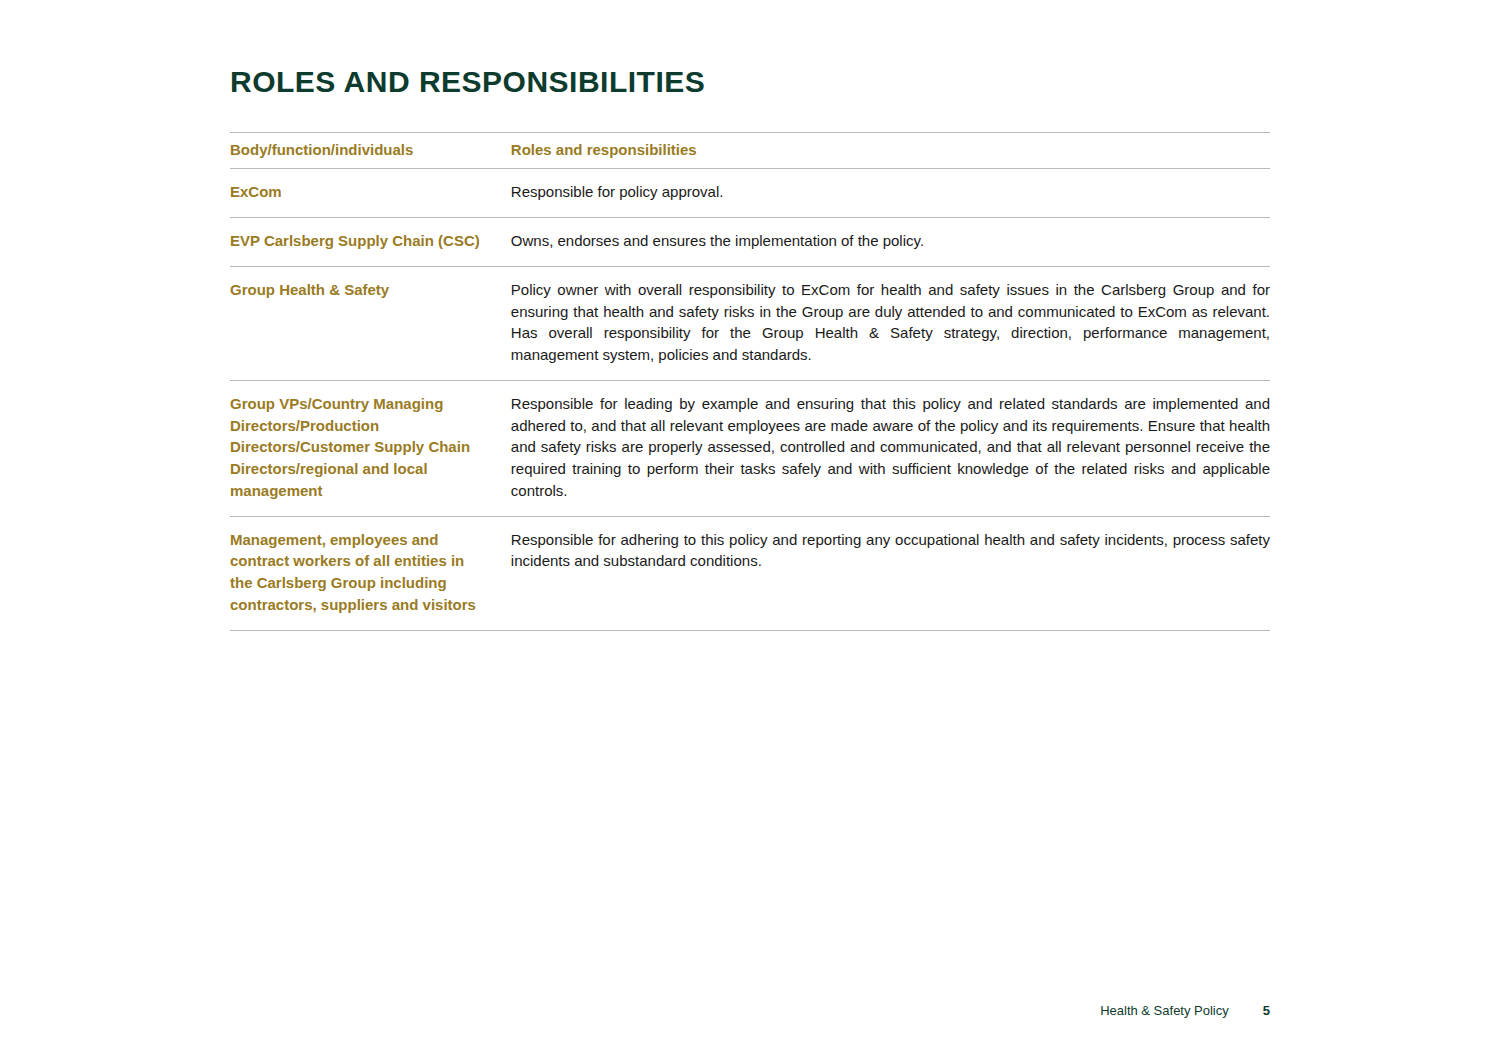Roles and Responsibilities
| Body/function/individuals | Roles and responsibilities |
| --- | --- |
| ExCom | Responsible for policy approval. |
| EVP Carlsberg Supply Chain (CSC) | Owns, endorses and ensures the implementation of the policy. |
| Group Health & Safety | Policy owner with overall responsibility to ExCom for health and safety issues in the Carlsberg Group and for ensuring that health and safety risks in the Group are duly attended to and communicated to ExCom as relevant. Has overall responsibility for the Group Health & Safety strategy, direction, performance management, management system, policies and standards. |
| Group VPs/Country Managing Directors/Production Directors/Customer Supply Chain Directors/regional and local management | Responsible for leading by example and ensuring that this policy and related standards are implemented and adhered to, and that all relevant employees are made aware of the policy and its requirements. Ensure that health and safety risks are properly assessed, controlled and communicated, and that all relevant personnel receive the required training to perform their tasks safely and with sufficient knowledge of the related risks and applicable controls. |
| Management, employees and contract workers of all entities in the Carlsberg Group including contractors, suppliers and visitors | Responsible for adhering to this policy and reporting any occupational health and safety incidents, process safety incidents and substandard conditions. |
Health & Safety Policy 5